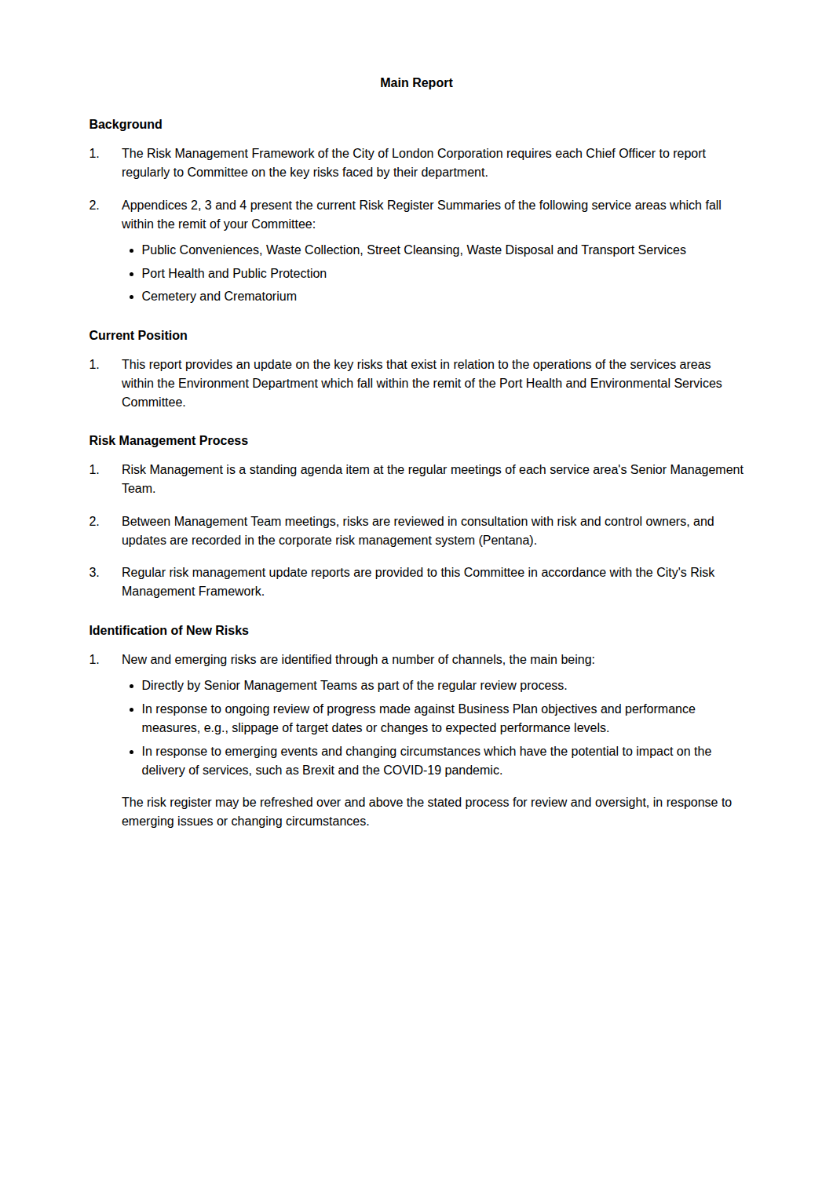Main Report
Background
The Risk Management Framework of the City of London Corporation requires each Chief Officer to report regularly to Committee on the key risks faced by their department.
Appendices 2, 3 and 4 present the current Risk Register Summaries of the following service areas which fall within the remit of your Committee:
Public Conveniences, Waste Collection, Street Cleansing, Waste Disposal and Transport Services
Port Health and Public Protection
Cemetery and Crematorium
Current Position
This report provides an update on the key risks that exist in relation to the operations of the services areas within the Environment Department which fall within the remit of the Port Health and Environmental Services Committee.
Risk Management Process
Risk Management is a standing agenda item at the regular meetings of each service area's Senior Management Team.
Between Management Team meetings, risks are reviewed in consultation with risk and control owners, and updates are recorded in the corporate risk management system (Pentana).
Regular risk management update reports are provided to this Committee in accordance with the City's Risk Management Framework.
Identification of New Risks
New and emerging risks are identified through a number of channels, the main being:
Directly by Senior Management Teams as part of the regular review process.
In response to ongoing review of progress made against Business Plan objectives and performance measures, e.g., slippage of target dates or changes to expected performance levels.
In response to emerging events and changing circumstances which have the potential to impact on the delivery of services, such as Brexit and the COVID-19 pandemic.
The risk register may be refreshed over and above the stated process for review and oversight, in response to emerging issues or changing circumstances.